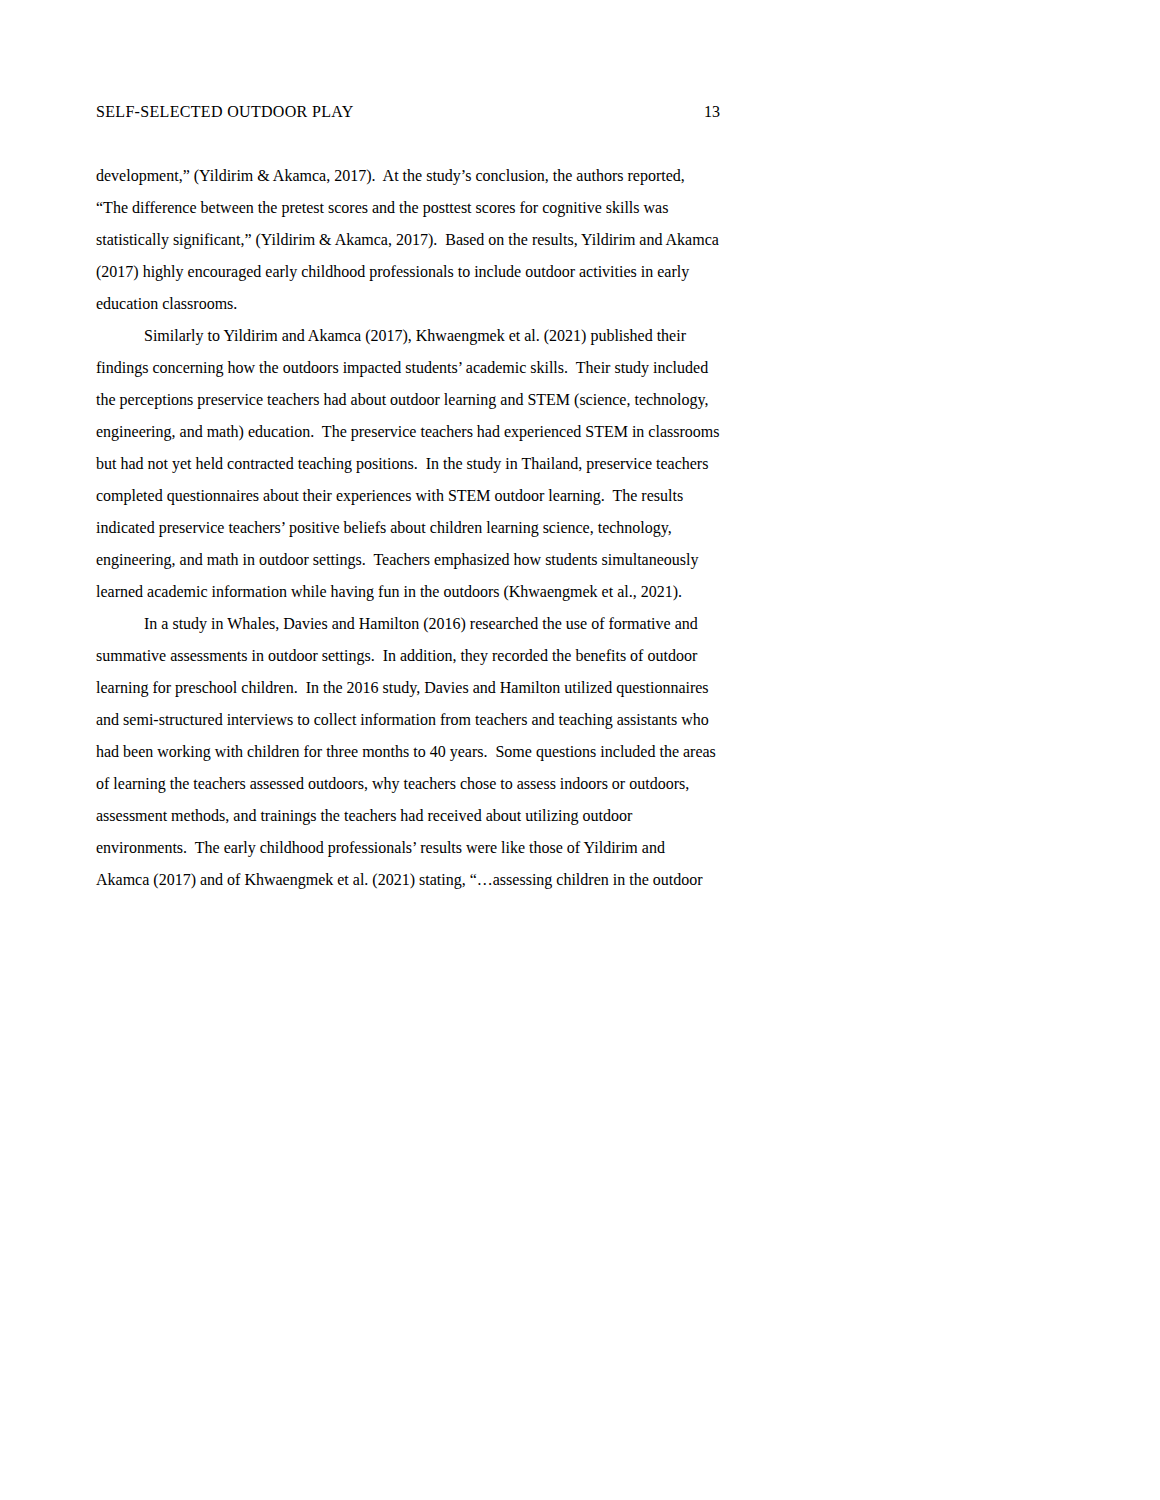Self-Selected Outdoor Play 13
development,” (Yildirim & Akamca, 2017). At the study’s conclusion, the authors reported, “The difference between the pretest scores and the posttest scores for cognitive skills was statistically significant,” (Yildirim & Akamca, 2017). Based on the results, Yildirim and Akamca (2017) highly encouraged early childhood professionals to include outdoor activities in early education classrooms.
Similarly to Yildirim and Akamca (2017), Khwaengmek et al. (2021) published their findings concerning how the outdoors impacted students’ academic skills. Their study included the perceptions preservice teachers had about outdoor learning and STEM (science, technology, engineering, and math) education. The preservice teachers had experienced STEM in classrooms but had not yet held contracted teaching positions. In the study in Thailand, preservice teachers completed questionnaires about their experiences with STEM outdoor learning. The results indicated preservice teachers’ positive beliefs about children learning science, technology, engineering, and math in outdoor settings. Teachers emphasized how students simultaneously learned academic information while having fun in the outdoors (Khwaengmek et al., 2021).
In a study in Whales, Davies and Hamilton (2016) researched the use of formative and summative assessments in outdoor settings. In addition, they recorded the benefits of outdoor learning for preschool children. In the 2016 study, Davies and Hamilton utilized questionnaires and semi-structured interviews to collect information from teachers and teaching assistants who had been working with children for three months to 40 years. Some questions included the areas of learning the teachers assessed outdoors, why teachers chose to assess indoors or outdoors, assessment methods, and trainings the teachers had received about utilizing outdoor environments. The early childhood professionals’ results were like those of Yildirim and Akamca (2017) and of Khwaengmek et al. (2021) stating, “…assessing children in the outdoor